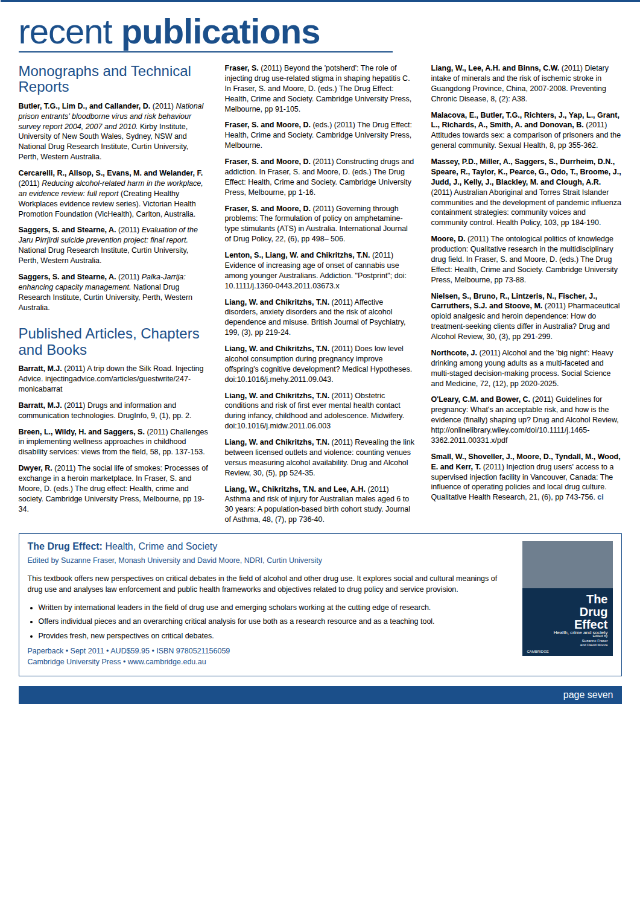recent publications
Monographs and Technical Reports
Butler, T.G., Lim D., and Callander, D. (2011) National prison entrants' bloodborne virus and risk behaviour survey report 2004, 2007 and 2010. Kirby Institute, University of New South Wales, Sydney, NSW and National Drug Research Institute, Curtin University, Perth, Western Australia.
Cercarelli, R., Allsop, S., Evans, M. and Welander, F. (2011) Reducing alcohol-related harm in the workplace, an evidence review: full report (Creating Healthy Workplaces evidence review series). Victorian Health Promotion Foundation (VicHealth), Carlton, Australia.
Saggers, S. and Stearne, A. (2011) Evaluation of the Jaru Pirrjirdi suicide prevention project: final report. National Drug Research Institute, Curtin University, Perth, Western Australia.
Saggers, S. and Stearne, A. (2011) Palka-Jarrija: enhancing capacity management. National Drug Research Institute, Curtin University, Perth, Western Australia.
Published Articles, Chapters and Books
Barratt, M.J. (2011) A trip down the Silk Road. Injecting Advice. injectingadvice.com/articles/guestwrite/247-monicabarrat
Barratt, M.J. (2011) Drugs and information and communication technologies. DrugInfo, 9, (1), pp. 2.
Breen, L., Wildy, H. and Saggers, S. (2011) Challenges in implementing wellness approaches in childhood disability services: views from the field, 58, pp. 137-153.
Dwyer, R. (2011) The social life of smokes: Processes of exchange in a heroin marketplace. In Fraser, S. and Moore, D. (eds.) The drug effect: Health, crime and society. Cambridge University Press, Melbourne, pp 19-34.
Fraser, S. (2011) Beyond the 'potsherd': The role of injecting drug use-related stigma in shaping hepatitis C. In Fraser, S. and Moore, D. (eds.) The Drug Effect: Health, Crime and Society. Cambridge University Press, Melbourne, pp 91-105.
Fraser, S. and Moore, D. (eds.) (2011) The Drug Effect: Health, Crime and Society. Cambridge University Press, Melbourne.
Fraser, S. and Moore, D. (2011) Constructing drugs and addiction. In Fraser, S. and Moore, D. (eds.) The Drug Effect: Health, Crime and Society. Cambridge University Press, Melbourne, pp 1-16.
Fraser, S. and Moore, D. (2011) Governing through problems: The formulation of policy on amphetamine-type stimulants (ATS) in Australia. International Journal of Drug Policy, 22, (6), pp 498– 506.
Lenton, S., Liang, W. and Chikritzhs, T.N. (2011) Evidence of increasing age of onset of cannabis use among younger Australians. Addiction. "Postprint"; doi: 10.1111/j.1360-0443.2011.03673.x
Liang, W. and Chikritzhs, T.N. (2011) Affective disorders, anxiety disorders and the risk of alcohol dependence and misuse. British Journal of Psychiatry, 199, (3), pp 219-24.
Liang, W. and Chikritzhs, T.N. (2011) Does low level alcohol consumption during pregnancy improve offspring's cognitive development? Medical Hypotheses. doi:10.1016/j.mehy.2011.09.043.
Liang, W. and Chikritzhs, T.N. (2011) Obstetric conditions and risk of first ever mental health contact during infancy, childhood and adolescence. Midwifery. doi:10.1016/j.midw.2011.06.003
Liang, W. and Chikritzhs, T.N. (2011) Revealing the link between licensed outlets and violence: counting venues versus measuring alcohol availability. Drug and Alcohol Review, 30, (5), pp 524-35.
Liang, W., Chikritzhs, T.N. and Lee, A.H. (2011) Asthma and risk of injury for Australian males aged 6 to 30 years: A population-based birth cohort study. Journal of Asthma, 48, (7), pp 736-40.
Liang, W., Lee, A.H. and Binns, C.W. (2011) Dietary intake of minerals and the risk of ischemic stroke in Guangdong Province, China, 2007-2008. Preventing Chronic Disease, 8, (2): A38.
Malacova, E., Butler, T.G., Richters, J., Yap, L., Grant, L., Richards, A., Smith, A. and Donovan, B. (2011) Attitudes towards sex: a comparison of prisoners and the general community. Sexual Health, 8, pp 355-362.
Massey, P.D., Miller, A., Saggers, S., Durrheim, D.N., Speare, R., Taylor, K., Pearce, G., Odo, T., Broome, J., Judd, J., Kelly, J., Blackley, M. and Clough, A.R. (2011) Australian Aboriginal and Torres Strait Islander communities and the development of pandemic influenza containment strategies: community voices and community control. Health Policy, 103, pp 184-190.
Moore, D. (2011) The ontological politics of knowledge production: Qualitative research in the multidisciplinary drug field. In Fraser, S. and Moore, D. (eds.) The Drug Effect: Health, Crime and Society. Cambridge University Press, Melbourne, pp 73-88.
Nielsen, S., Bruno, R., Lintzeris, N., Fischer, J., Carruthers, S.J. and Stoove, M. (2011) Pharmaceutical opioid analgesic and heroin dependence: How do treatment-seeking clients differ in Australia? Drug and Alcohol Review, 30, (3), pp 291-299.
Northcote, J. (2011) Alcohol and the 'big night': Heavy drinking among young adults as a multi-faceted and multi-staged decision-making process. Social Science and Medicine, 72, (12), pp 2020-2025.
O'Leary, C.M. and Bower, C. (2011) Guidelines for pregnancy: What's an acceptable risk, and how is the evidence (finally) shaping up? Drug and Alcohol Review, http://onlinelibrary.wiley.com/doi/10.1111/j.1465-3362.2011.00331.x/pdf
Small, W., Shoveller, J., Moore, D., Tyndall, M., Wood, E. and Kerr, T. (2011) Injection drug users' access to a supervised injection facility in Vancouver, Canada: The influence of operating policies and local drug culture. Qualitative Health Research, 21, (6), pp 743-756. ci
The
Drug
Effect
Health, crime and society
Edited by
Suzanne Fraser
and David Moore
CAMBRIDGE
The Drug Effect: Health, Crime and Society
Edited by Suzanne Fraser, Monash University and David Moore, NDRI, Curtin University
This textbook offers new perspectives on critical debates in the field of alcohol and other drug use. It explores social and cultural meanings of drug use and analyses law enforcement and public health frameworks and objectives related to drug policy and service provision.
Written by international leaders in the field of drug use and emerging scholars working at the cutting edge of research.
Offers individual pieces and an overarching critical analysis for use both as a research resource and as a teaching tool.
Provides fresh, new perspectives on critical debates.
Paperback • Sept 2011 • AUD$59.95 • ISBN 9780521156059
Cambridge University Press • www.cambridge.edu.au
page seven